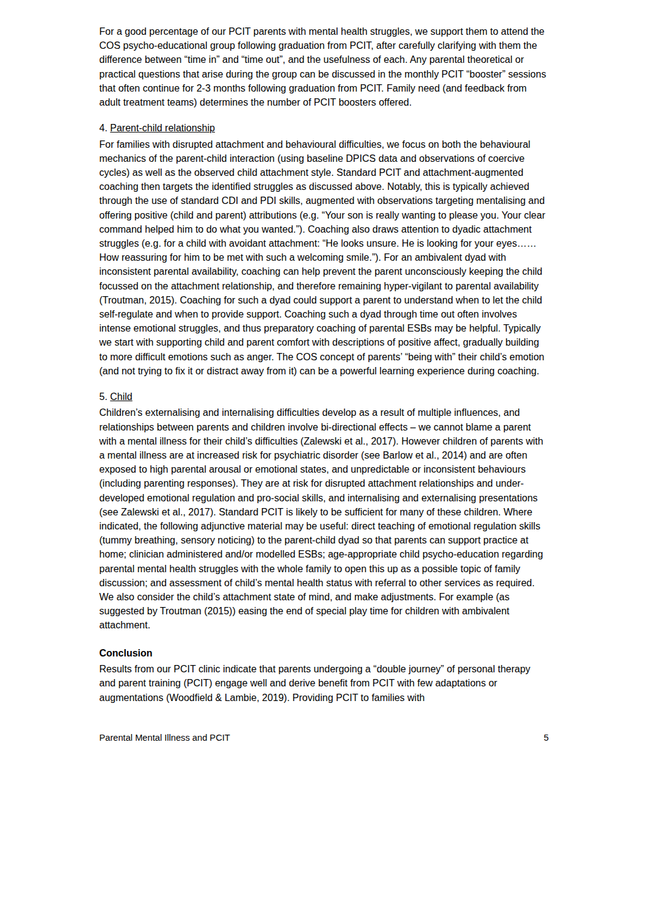For a good percentage of our PCIT parents with mental health struggles, we support them to attend the COS psycho-educational group following graduation from PCIT, after carefully clarifying with them the difference between “time in” and “time out”, and the usefulness of each. Any parental theoretical or practical questions that arise during the group can be discussed in the monthly PCIT “booster” sessions that often continue for 2-3 months following graduation from PCIT. Family need (and feedback from adult treatment teams) determines the number of PCIT boosters offered.
4. Parent-child relationship
For families with disrupted attachment and behavioural difficulties, we focus on both the behavioural mechanics of the parent-child interaction (using baseline DPICS data and observations of coercive cycles) as well as the observed child attachment style. Standard PCIT and attachment-augmented coaching then targets the identified struggles as discussed above. Notably, this is typically achieved through the use of standard CDI and PDI skills, augmented with observations targeting mentalising and offering positive (child and parent) attributions (e.g. “Your son is really wanting to please you. Your clear command helped him to do what you wanted.”). Coaching also draws attention to dyadic attachment struggles (e.g. for a child with avoidant attachment: “He looks unsure. He is looking for your eyes……How reassuring for him to be met with such a welcoming smile.”). For an ambivalent dyad with inconsistent parental availability, coaching can help prevent the parent unconsciously keeping the child focussed on the attachment relationship, and therefore remaining hyper-vigilant to parental availability (Troutman, 2015). Coaching for such a dyad could support a parent to understand when to let the child self-regulate and when to provide support. Coaching such a dyad through time out often involves intense emotional struggles, and thus preparatory coaching of parental ESBs may be helpful. Typically we start with supporting child and parent comfort with descriptions of positive affect, gradually building to more difficult emotions such as anger. The COS concept of parents’ “being with” their child’s emotion (and not trying to fix it or distract away from it) can be a powerful learning experience during coaching.
5. Child
Children’s externalising and internalising difficulties develop as a result of multiple influences, and relationships between parents and children involve bi-directional effects – we cannot blame a parent with a mental illness for their child’s difficulties (Zalewski et al., 2017). However children of parents with a mental illness are at increased risk for psychiatric disorder (see Barlow et al., 2014) and are often exposed to high parental arousal or emotional states, and unpredictable or inconsistent behaviours (including parenting responses). They are at risk for disrupted attachment relationships and under-developed emotional regulation and pro-social skills, and internalising and externalising presentations (see Zalewski et al., 2017). Standard PCIT is likely to be sufficient for many of these children. Where indicated, the following adjunctive material may be useful: direct teaching of emotional regulation skills (tummy breathing, sensory noticing) to the parent-child dyad so that parents can support practice at home; clinician administered and/or modelled ESBs; age-appropriate child psycho-education regarding parental mental health struggles with the whole family to open this up as a possible topic of family discussion; and assessment of child’s mental health status with referral to other services as required. We also consider the child’s attachment state of mind, and make adjustments. For example (as suggested by Troutman (2015)) easing the end of special play time for children with ambivalent attachment.
Conclusion
Results from our PCIT clinic indicate that parents undergoing a “double journey” of personal therapy and parent training (PCIT) engage well and derive benefit from PCIT with few adaptations or augmentations (Woodfield & Lambie, 2019). Providing PCIT to families with
Parental Mental Illness and PCIT 5